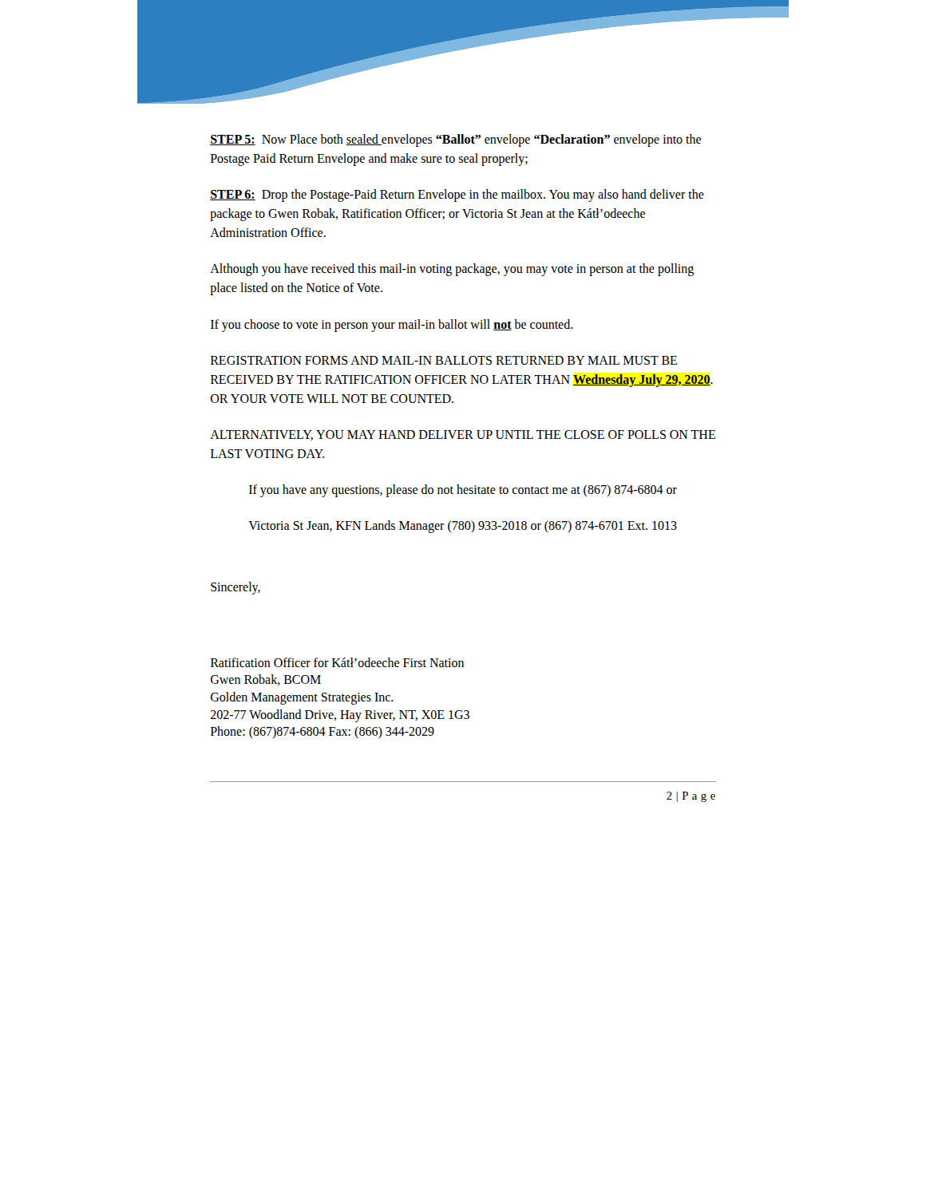STEP 5: Now Place both sealed envelopes “Ballot” envelope “Declaration” envelope into the Postage Paid Return Envelope and make sure to seal properly;
STEP 6: Drop the Postage-Paid Return Envelope in the mailbox. You may also hand deliver the package to Gwen Robak, Ratification Officer; or Victoria St Jean at the Kátł’odeeche Administration Office.
Although you have received this mail-in voting package, you may vote in person at the polling place listed on the Notice of Vote.
If you choose to vote in person your mail-in ballot will not be counted.
REGISTRATION FORMS AND MAIL-IN BALLOTS RETURNED BY MAIL MUST BE RECEIVED BY THE RATIFICATION OFFICER NO LATER THAN Wednesday July 29, 2020. OR YOUR VOTE WILL NOT BE COUNTED.
ALTERNATIVELY, YOU MAY HAND DELIVER UP UNTIL THE CLOSE OF POLLS ON THE LAST VOTING DAY.
If you have any questions, please do not hesitate to contact me at (867) 874-6804 or
Victoria St Jean, KFN Lands Manager (780) 933-2018 or (867) 874-6701 Ext. 1013
Sincerely,
Ratification Officer for Kátł’odeeche First Nation
Gwen Robak, BCOM
Golden Management Strategies Inc.
202-77 Woodland Drive, Hay River, NT, X0E 1G3
Phone: (867)874-6804 Fax: (866) 344-2029
2 | P a g e